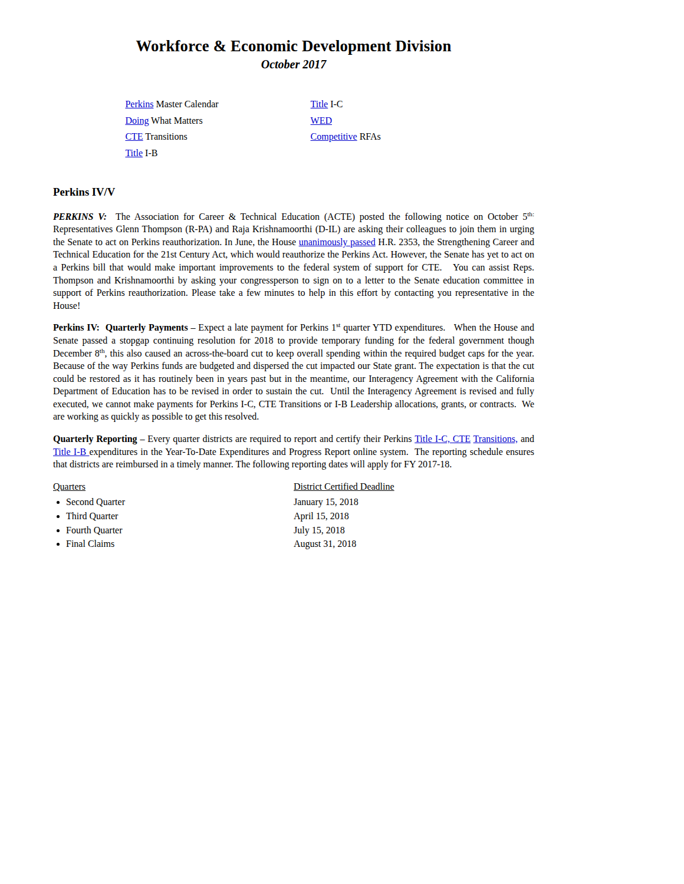Workforce & Economic Development Division
October 2017
| Perkins Master Calendar | Title I-C |
| Doing What Matters | WED |
| CTE Transitions | Competitive RFAs |
| Title I-B | |
Perkins IV/V
PERKINS V: The Association for Career & Technical Education (ACTE) posted the following notice on October 5th: Representatives Glenn Thompson (R-PA) and Raja Krishnamoorthi (D-IL) are asking their colleagues to join them in urging the Senate to act on Perkins reauthorization. In June, the House unanimously passed H.R. 2353, the Strengthening Career and Technical Education for the 21st Century Act, which would reauthorize the Perkins Act. However, the Senate has yet to act on a Perkins bill that would make important improvements to the federal system of support for CTE. You can assist Reps. Thompson and Krishnamoorthi by asking your congressperson to sign on to a letter to the Senate education committee in support of Perkins reauthorization. Please take a few minutes to help in this effort by contacting you representative in the House!
Perkins IV: Quarterly Payments – Expect a late payment for Perkins 1st quarter YTD expenditures. When the House and Senate passed a stopgap continuing resolution for 2018 to provide temporary funding for the federal government though December 8th, this also caused an across-the-board cut to keep overall spending within the required budget caps for the year. Because of the way Perkins funds are budgeted and dispersed the cut impacted our State grant. The expectation is that the cut could be restored as it has routinely been in years past but in the meantime, our Interagency Agreement with the California Department of Education has to be revised in order to sustain the cut. Until the Interagency Agreement is revised and fully executed, we cannot make payments for Perkins I-C, CTE Transitions or I-B Leadership allocations, grants, or contracts. We are working as quickly as possible to get this resolved.
Quarterly Reporting – Every quarter districts are required to report and certify their Perkins Title I-C, CTE Transitions, and Title I-B expenditures in the Year-To-Date Expenditures and Progress Report online system. The reporting schedule ensures that districts are reimbursed in a timely manner. The following reporting dates will apply for FY 2017-18.
Quarters
District Certified Deadline
| Second Quarter | January 15, 2018 |
| Third Quarter | April 15, 2018 |
| Fourth Quarter | July 15, 2018 |
| Final Claims | August 31, 2018 |